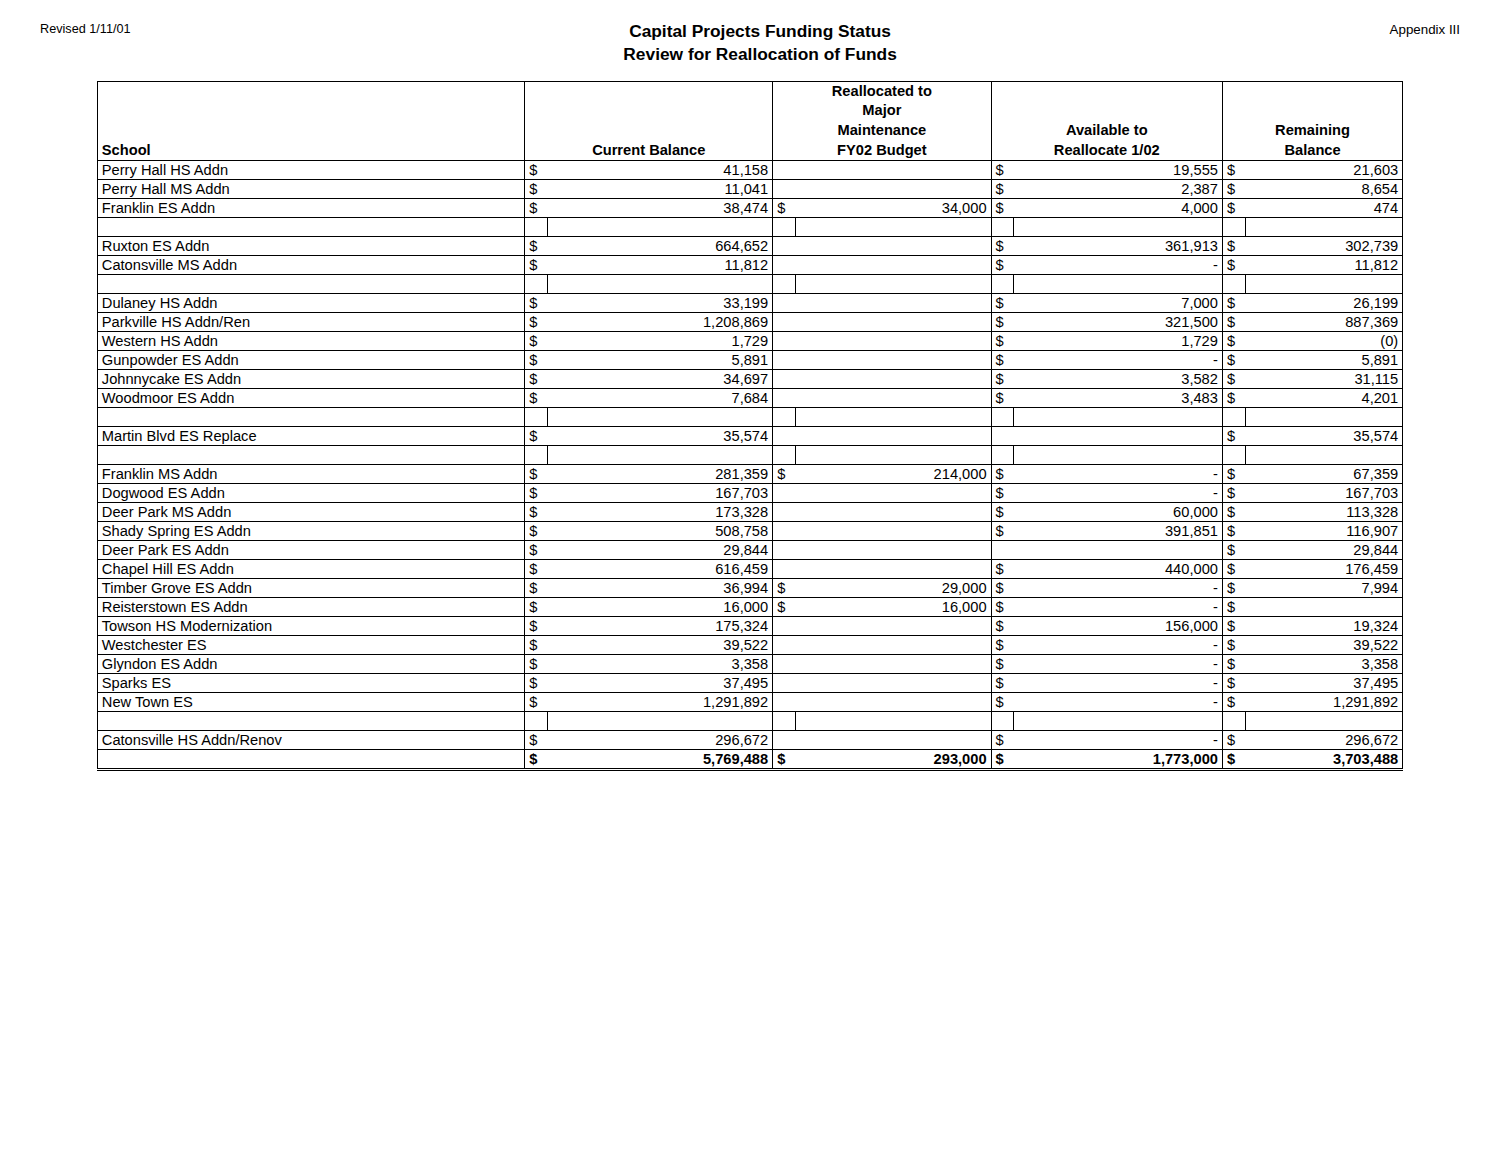Revised 1/11/01
Capital Projects Funding Status
Review for Reallocation of Funds
Appendix III
| School | Current Balance | Reallocated to | | |
| --- | --- | --- | --- | --- |
| Major |
| Maintenance | Available to | Remaining |
| FY02 Budget | Reallocate 1/02 | Balance |
| Perry Hall HS Addn | $ | 41,158 | | $ | 19,555 | $ | 21,603 |
| Perry Hall MS Addn | $ | 11,041 | | $ | 2,387 | $ | 8,654 |
| Franklin ES Addn | $ | 38,474 | $ | 34,000 | $ | 4,000 | $ | 474 |
| Ruxton ES Addn | $ | 664,652 | | $ | 361,913 | $ | 302,739 |
| Catonsville MS Addn | $ | 11,812 | | $ | - | $ | 11,812 |
| Dulaney HS Addn | $ | 33,199 | | $ | 7,000 | $ | 26,199 |
| Parkville HS Addn/Ren | $ | 1,208,869 | | $ | 321,500 | $ | 887,369 |
| Western HS Addn | $ | 1,729 | | $ | 1,729 | $ | (0) |
| Gunpowder ES Addn | $ | 5,891 | | $ | - | $ | 5,891 |
| Johnnycake ES Addn | $ | 34,697 | | $ | 3,582 | $ | 31,115 |
| Woodmoor ES Addn | $ | 7,684 | | $ | 3,483 | $ | 4,201 |
| Martin Blvd ES Replace | $ | 35,574 | | | $ | 35,574 |
| Franklin MS Addn | $ | 281,359 | $ | 214,000 | $ | - | $ | 67,359 |
| Dogwood ES Addn | $ | 167,703 | | $ | - | $ | 167,703 |
| Deer Park MS Addn | $ | 173,328 | | $ | 60,000 | $ | 113,328 |
| Shady Spring ES Addn | $ | 508,758 | | $ | 391,851 | $ | 116,907 |
| Deer Park ES Addn | $ | 29,844 | | | $ | 29,844 |
| Chapel Hill ES Addn | $ | 616,459 | | $ | 440,000 | $ | 176,459 |
| Timber Grove ES Addn | $ | 36,994 | $ | 29,000 | $ | - | $ | 7,994 |
| Reisterstown ES Addn | $ | 16,000 | $ | 16,000 | $ | - | $ | |
| Towson HS Modernization | $ | 175,324 | | $ | 156,000 | $ | 19,324 |
| Westchester ES | $ | 39,522 | | $ | - | $ | 39,522 |
| Glyndon ES Addn | $ | 3,358 | | $ | - | $ | 3,358 |
| Sparks ES | $ | 37,495 | | $ | - | $ | 37,495 |
| New Town ES | $ | 1,291,892 | | $ | - | $ | 1,291,892 |
| Catonsville HS Addn/Renov | $ | 296,672 | | $ | - | $ | 296,672 |
| | $ | 5,769,488 | $ | 293,000 | $ | 1,773,000 | $ | 3,703,488 |